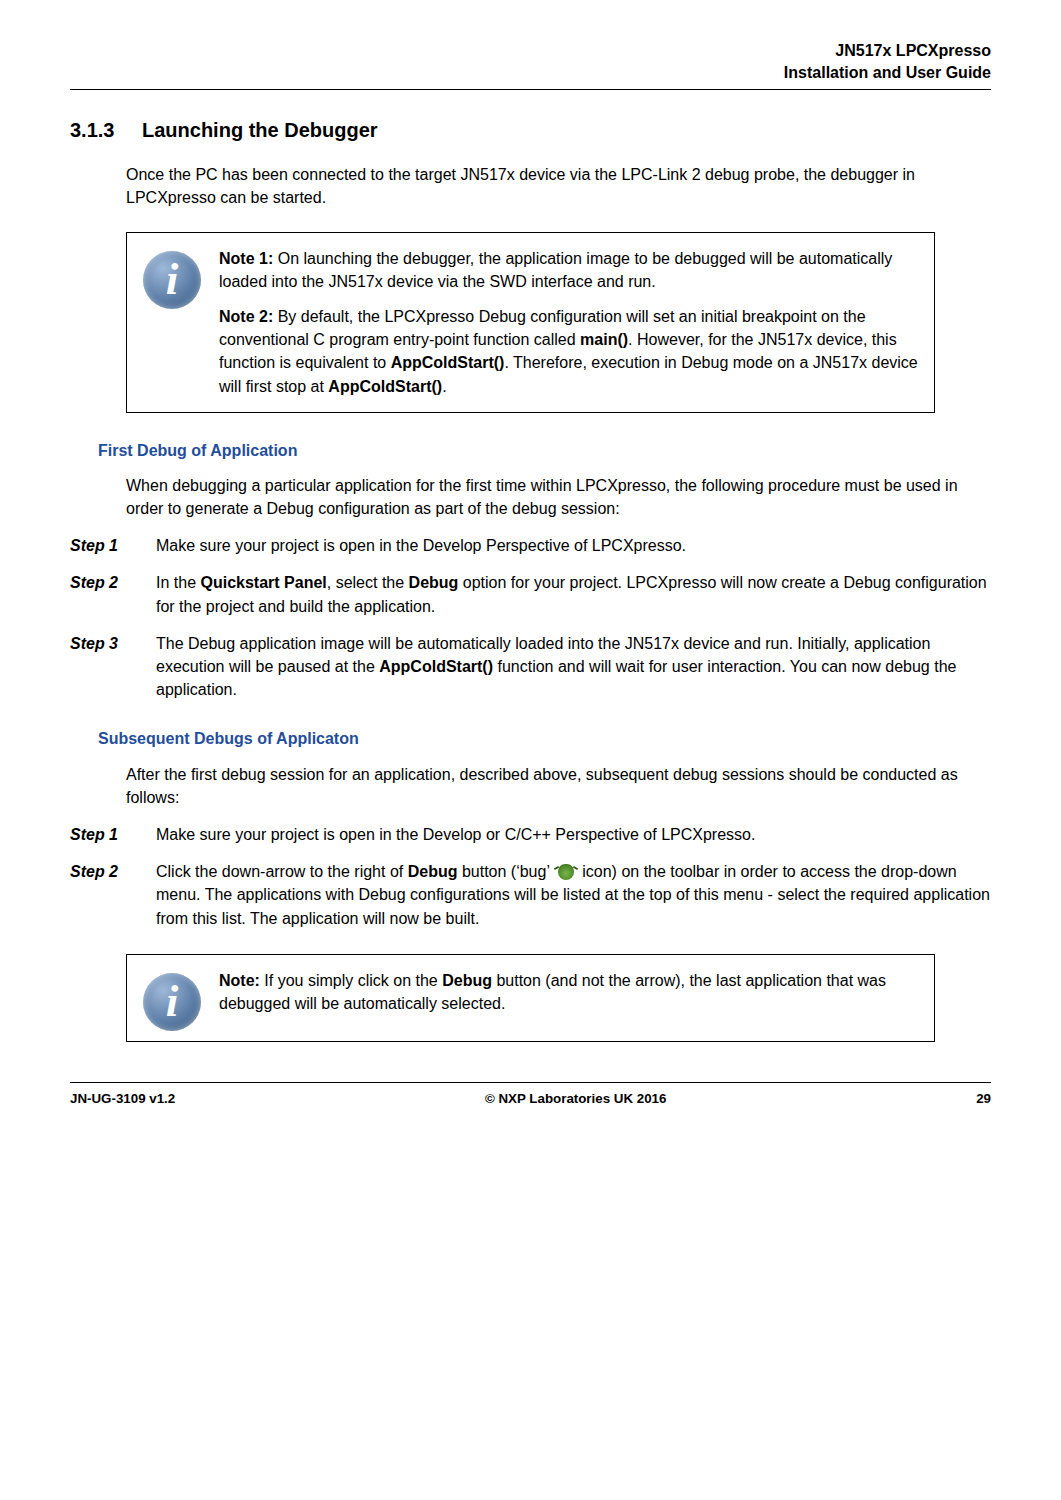JN517x LPCXpresso
Installation and User Guide
3.1.3 Launching the Debugger
Once the PC has been connected to the target JN517x device via the LPC-Link 2 debug probe, the debugger in LPCXpresso can be started.
Note 1: On launching the debugger, the application image to be debugged will be automatically loaded into the JN517x device via the SWD interface and run.
Note 2: By default, the LPCXpresso Debug configuration will set an initial breakpoint on the conventional C program entry-point function called main(). However, for the JN517x device, this function is equivalent to AppColdStart(). Therefore, execution in Debug mode on a JN517x device will first stop at AppColdStart().
First Debug of Application
When debugging a particular application for the first time within LPCXpresso, the following procedure must be used in order to generate a Debug configuration as part of the debug session:
Step 1
Make sure your project is open in the Develop Perspective of LPCXpresso.
Step 2
In the Quickstart Panel, select the Debug option for your project. LPCXpresso will now create a Debug configuration for the project and build the application.
Step 3
The Debug application image will be automatically loaded into the JN517x device and run. Initially, application execution will be paused at the AppColdStart() function and will wait for user interaction. You can now debug the application.
Subsequent Debugs of Applicaton
After the first debug session for an application, described above, subsequent debug sessions should be conducted as follows:
Step 1
Make sure your project is open in the Develop or C/C++ Perspective of LPCXpresso.
Step 2
Click the down-arrow to the right of Debug button (‘bug’ icon) on the toolbar in order to access the drop-down menu. The applications with Debug configurations will be listed at the top of this menu - select the required application from this list. The application will now be built.
Note: If you simply click on the Debug button (and not the arrow), the last application that was debugged will be automatically selected.
JN-UG-3109 v1.2
© NXP Laboratories UK 2016
29